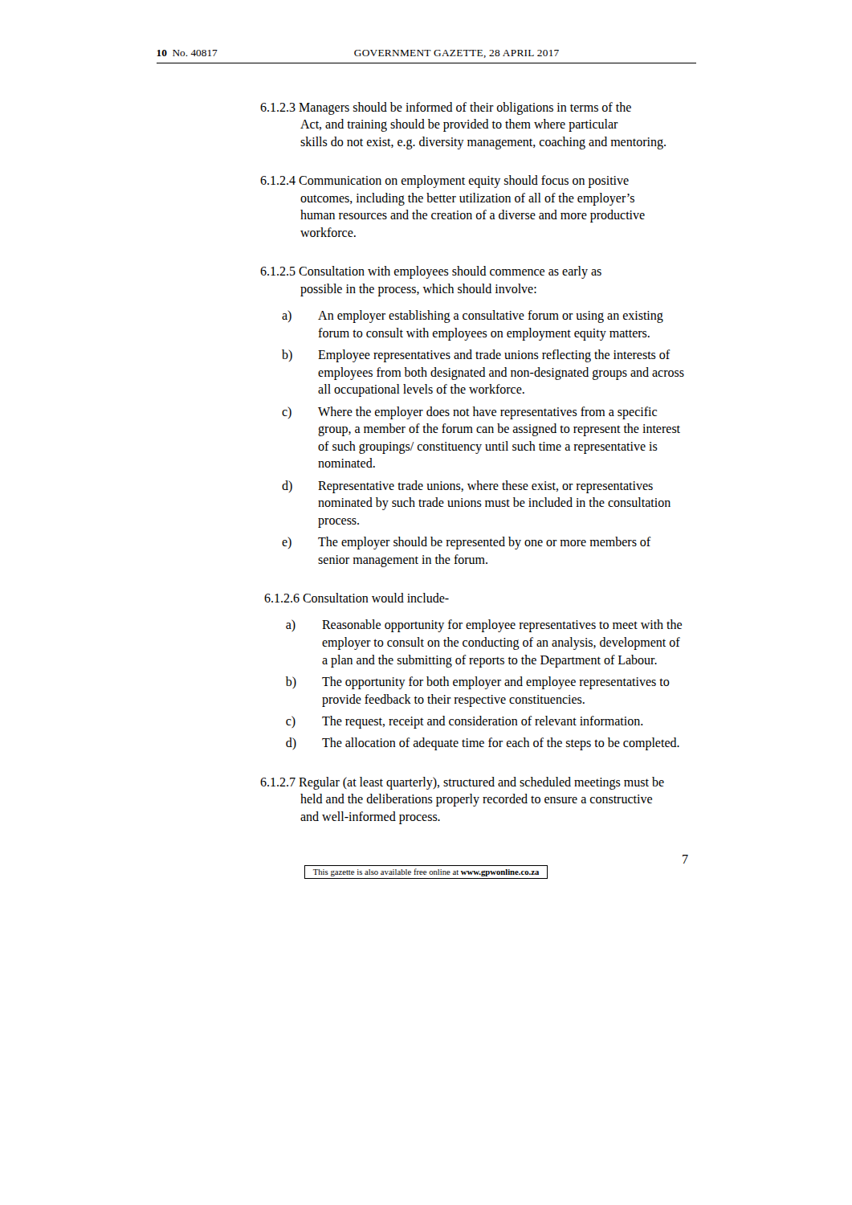10 No. 40817
GOVERNMENT GAZETTE, 28 APRIL 2017
6.1.2.3 Managers should be informed of their obligations in terms of the Act, and training should be provided to them where particular skills do not exist, e.g. diversity management, coaching and mentoring.
6.1.2.4 Communication on employment equity should focus on positive outcomes, including the better utilization of all of the employer’s human resources and the creation of a diverse and more productive workforce.
6.1.2.5 Consultation with employees should commence as early as possible in the process, which should involve:
a) An employer establishing a consultative forum or using an existing forum to consult with employees on employment equity matters.
b) Employee representatives and trade unions reflecting the interests of employees from both designated and non-designated groups and across all occupational levels of the workforce.
c) Where the employer does not have representatives from a specific group, a member of the forum can be assigned to represent the interest of such groupings/ constituency until such time a representative is nominated.
d) Representative trade unions, where these exist, or representatives nominated by such trade unions must be included in the consultation process.
e) The employer should be represented by one or more members of senior management in the forum.
6.1.2.6 Consultation would include-
a) Reasonable opportunity for employee representatives to meet with the employer to consult on the conducting of an analysis, development of a plan and the submitting of reports to the Department of Labour.
b) The opportunity for both employer and employee representatives to provide feedback to their respective constituencies.
c) The request, receipt and consideration of relevant information.
d) The allocation of adequate time for each of the steps to be completed.
6.1.2.7 Regular (at least quarterly), structured and scheduled meetings must be held and the deliberations properly recorded to ensure a constructive and well-informed process.
7
This gazette is also available free online at www.gpwonline.co.za